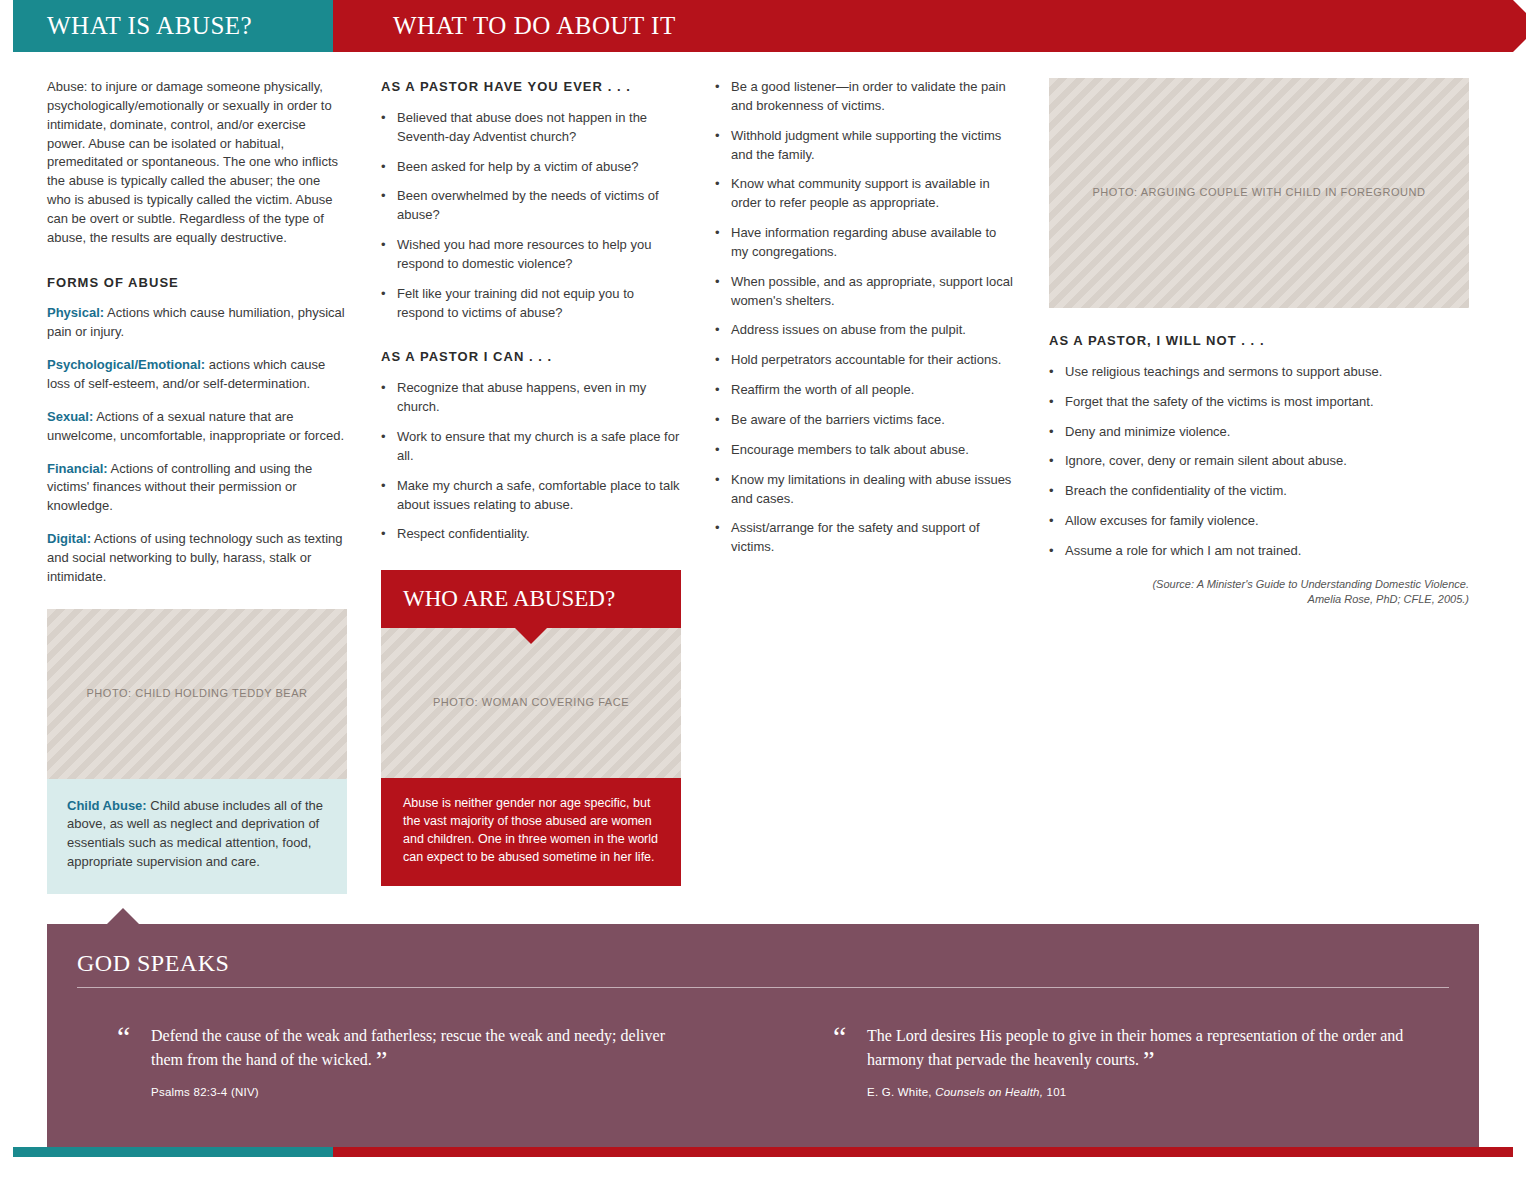WHAT IS ABUSE?
WHAT TO DO ABOUT IT
Abuse: to injure or damage someone physically, psychologically/emotionally or sexually in order to intimidate, dominate, control, and/or exercise power. Abuse can be isolated or habitual, premeditated or spontaneous. The one who inflicts the abuse is typically called the abuser; the one who is abused is typically called the victim. Abuse can be overt or subtle. Regardless of the type of abuse, the results are equally destructive.
Forms of Abuse
Physical: Actions which cause humiliation, physical pain or injury.
Psychological/Emotional: actions which cause loss of self-esteem, and/or self-determination.
Sexual: Actions of a sexual nature that are unwelcome, uncomfortable, inappropriate or forced.
Financial: Actions of controlling and using the victims' finances without their permission or knowledge.
Digital: Actions of using technology such as texting and social networking to bully, harass, stalk or intimidate.
Photo: child holding teddy bear
Child Abuse: Child abuse includes all of the above, as well as neglect and deprivation of essentials such as medical attention, food, appropriate supervision and care.
As a Pastor Have You Ever . . .
Believed that abuse does not happen in the Seventh-day Adventist church?
Been asked for help by a victim of abuse?
Been overwhelmed by the needs of victims of abuse?
Wished you had more resources to help you respond to domestic violence?
Felt like your training did not equip you to respond to victims of abuse?
As a Pastor I Can . . .
Recognize that abuse happens, even in my church.
Work to ensure that my church is a safe place for all.
Make my church a safe, comfortable place to talk about issues relating to abuse.
Respect confidentiality.
WHO ARE ABUSED?
Photo: woman covering face
Abuse is neither gender nor age specific, but the vast majority of those abused are women and children. One in three women in the world can expect to be abused sometime in her life.
Be a good listener—in order to validate the pain and brokenness of victims.
Withhold judgment while supporting the victims and the family.
Know what community support is available in order to refer people as appropriate.
Have information regarding abuse available to my congregations.
When possible, and as appropriate, support local women's shelters.
Address issues on abuse from the pulpit.
Hold perpetrators accountable for their actions.
Reaffirm the worth of all people.
Be aware of the barriers victims face.
Encourage members to talk about abuse.
Know my limitations in dealing with abuse issues and cases.
Assist/arrange for the safety and support of victims.
Photo: arguing couple with child in foreground
As a Pastor, I Will Not . . .
Use religious teachings and sermons to support abuse.
Forget that the safety of the victims is most important.
Deny and minimize violence.
Ignore, cover, deny or remain silent about abuse.
Breach the confidentiality of the victim.
Allow excuses for family violence.
Assume a role for which I am not trained.
(Source: A Minister's Guide to Understanding Domestic Violence.
Amelia Rose, PhD; CFLE, 2005.)
GOD SPEAKS
“ Defend the cause of the weak and fatherless; rescue the weak and needy; deliver them from the hand of the wicked.” Psalms 82:3-4 (NIV)
“ The Lord desires His people to give in their homes a representation of the order and harmony that pervade the heavenly courts.” E. G. White, Counsels on Health, 101